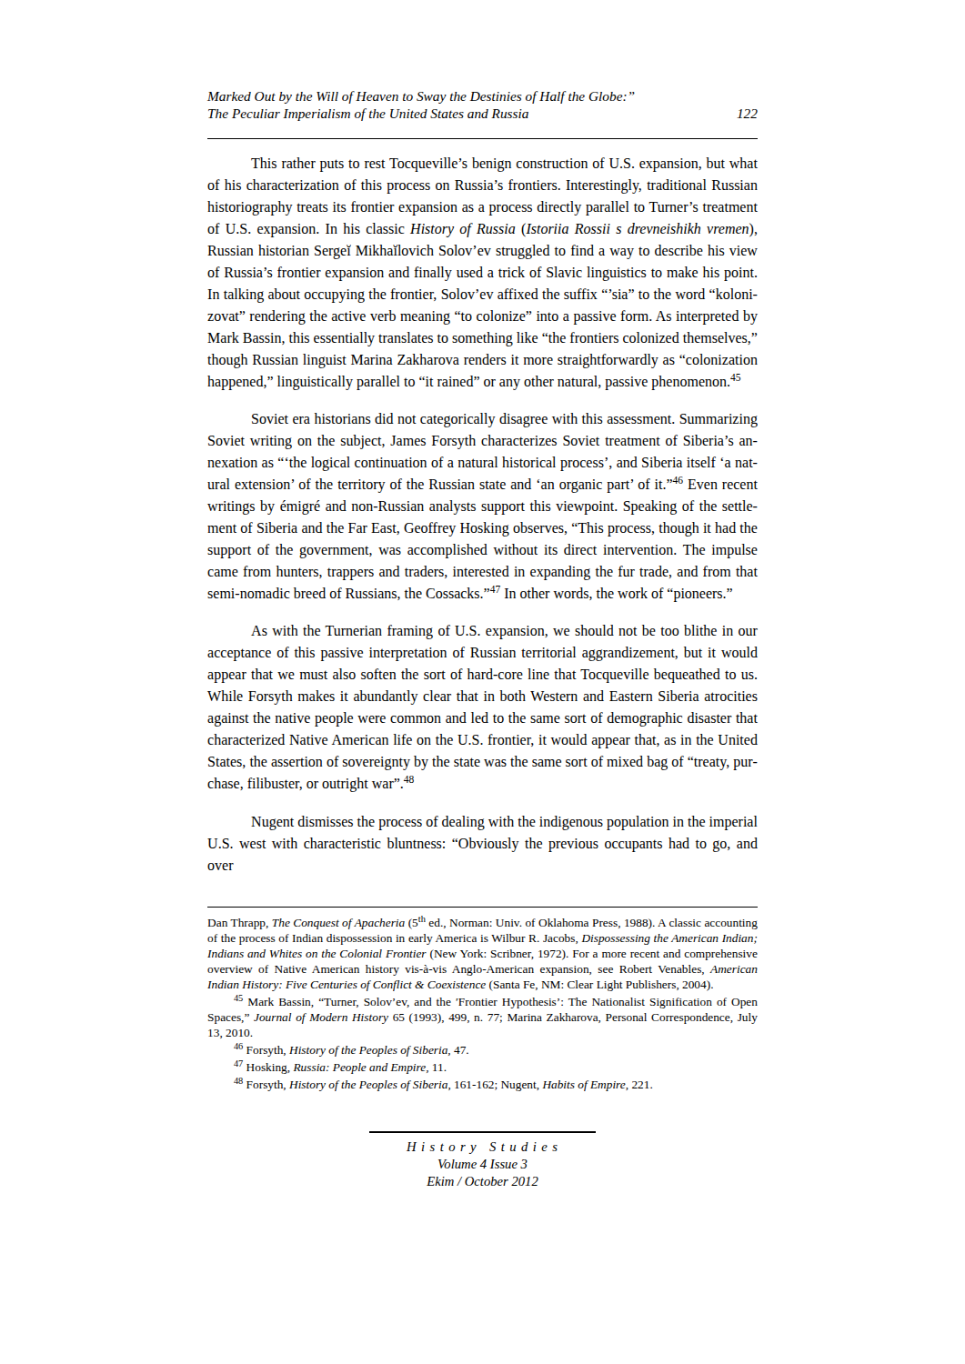Marked Out by the Will of Heaven to Sway the Destinies of Half the Globe:” The Peculiar Imperialism of the United States and Russia 122
This rather puts to rest Tocqueville’s benign construction of U.S. expansion, but what of his characterization of this process on Russia’s frontiers. Interestingly, traditional Russian historiography treats its frontier expansion as a process directly parallel to Turner’s treatment of U.S. expansion. In his classic History of Russia (Istoriia Rossii s drevneishikh vremen), Russian historian Sergeĭ Mikhaĭlovich Solov’ev struggled to find a way to describe his view of Russia’s frontier expansion and finally used a trick of Slavic linguistics to make his point. In talking about occupying the frontier, Solov’ev affixed the suffix “’sia” to the word “kolonizovat” rendering the active verb meaning “to colonize” into a passive form. As interpreted by Mark Bassin, this essentially translates to something like “the frontiers colonized themselves,” though Russian linguist Marina Zakharova renders it more straightforwardly as “colonization happened,” linguistically parallel to “it rained” or any other natural, passive phenomenon.45
Soviet era historians did not categorically disagree with this assessment. Summarizing Soviet writing on the subject, James Forsyth characterizes Soviet treatment of Siberia’s annexation as “‘the logical continuation of a natural historical process’, and Siberia itself ‘a natural extension’ of the territory of the Russian state and ‘an organic part’ of it.”46 Even recent writings by émigré and non-Russian analysts support this viewpoint. Speaking of the settlement of Siberia and the Far East, Geoffrey Hosking observes, “This process, though it had the support of the government, was accomplished without its direct intervention. The impulse came from hunters, trappers and traders, interested in expanding the fur trade, and from that semi-nomadic breed of Russians, the Cossacks.”47 In other words, the work of “pioneers.”
As with the Turnerian framing of U.S. expansion, we should not be too blithe in our acceptance of this passive interpretation of Russian territorial aggrandizement, but it would appear that we must also soften the sort of hard-core line that Tocqueville bequeathed to us. While Forsyth makes it abundantly clear that in both Western and Eastern Siberia atrocities against the native people were common and led to the same sort of demographic disaster that characterized Native American life on the U.S. frontier, it would appear that, as in the United States, the assertion of sovereignty by the state was the same sort of mixed bag of “treaty, purchase, filibuster, or outright war”.48
Nugent dismisses the process of dealing with the indigenous population in the imperial U.S. west with characteristic bluntness: “Obviously the previous occupants had to go, and over
Dan Thrapp, The Conquest of Apacheria (5th ed., Norman: Univ. of Oklahoma Press, 1988). A classic accounting of the process of Indian dispossession in early America is Wilbur R. Jacobs, Dispossessing the American Indian; Indians and Whites on the Colonial Frontier (New York: Scribner, 1972). For a more recent and comprehensive overview of Native American history vis-à-vis Anglo-American expansion, see Robert Venables, American Indian History: Five Centuries of Conflict & Coexistence (Santa Fe, NM: Clear Light Publishers, 2004).
45 Mark Bassin, “Turner, Solov’ev, and the ʹFrontier Hypothesis’: The Nationalist Signification of Open Spaces,” Journal of Modern History 65 (1993), 499, n. 77; Marina Zakharova, Personal Correspondence, July 13, 2010.
46 Forsyth, History of the Peoples of Siberia, 47.
47 Hosking, Russia: People and Empire, 11.
48 Forsyth, History of the Peoples of Siberia, 161-162; Nugent, Habits of Empire, 221.
H i s t o r y S t u d i e s
Volume 4 Issue 3
Ekim / October 2012